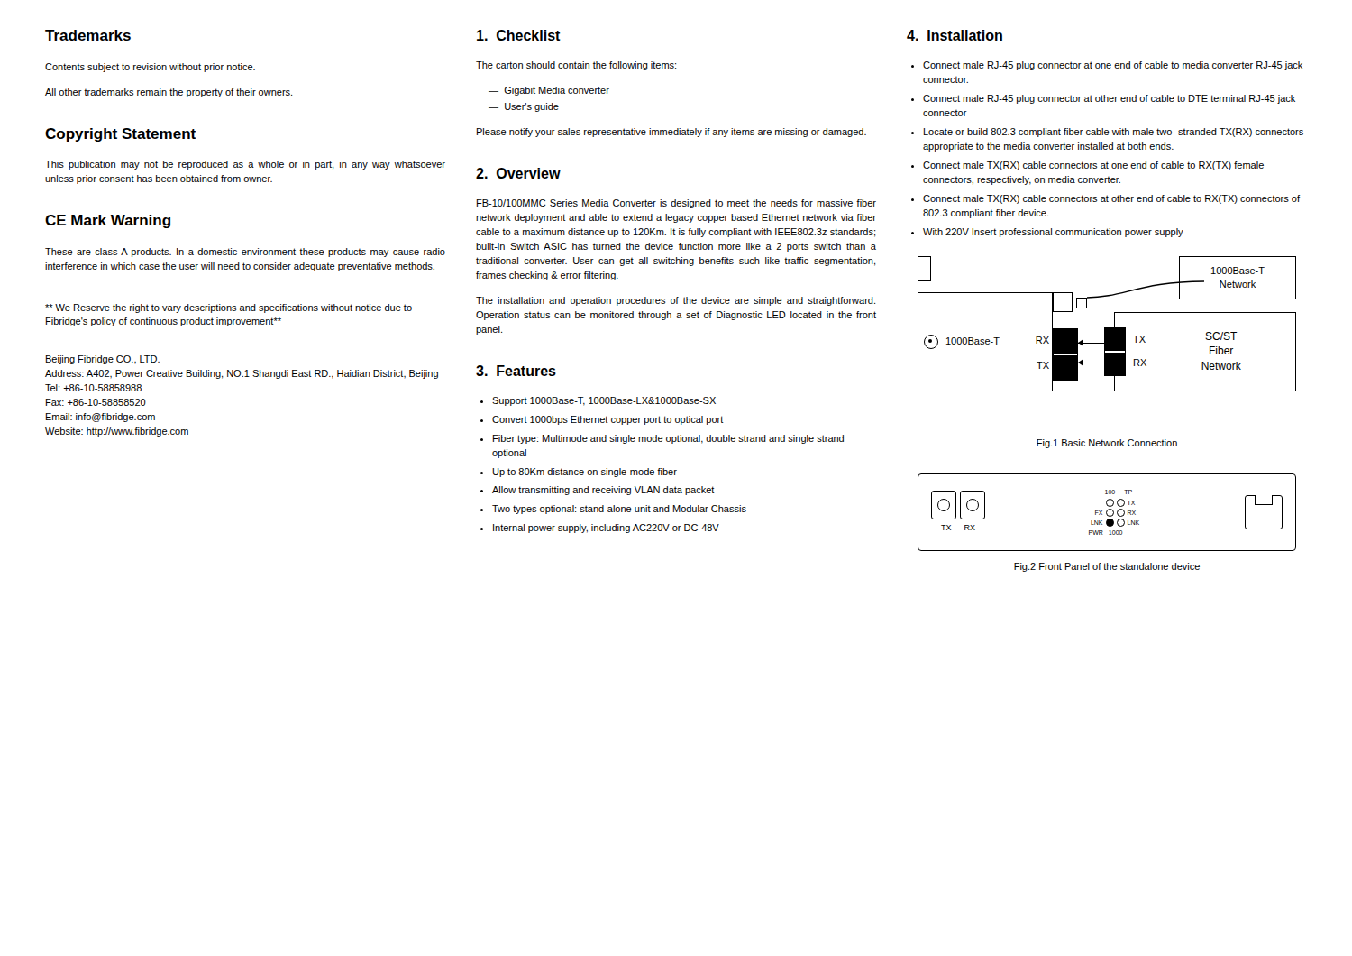Trademarks
Contents subject to revision without prior notice.
All other trademarks remain the property of their owners.
Copyright Statement
This publication may not be reproduced as a whole or in part, in any way whatsoever unless prior consent has been obtained from owner.
CE Mark Warning
These are class A products. In a domestic environment these products may cause radio interference in which case the user will need to consider adequate preventative methods.
** We Reserve the right to vary descriptions and specifications without notice due to Fibridge's policy of continuous product improvement**
Beijing Fibridge CO., LTD.
Address: A402, Power Creative Building, NO.1 Shangdi East RD., Haidian District, Beijing
Tel: +86-10-58858988
Fax: +86-10-58858520
Email: info@fibridge.com
Website: http://www.fibridge.com
1. Checklist
The carton should contain the following items:
Gigabit Media converter
User's guide
Please notify your sales representative immediately if any items are missing or damaged.
2. Overview
FB-10/100MMC Series Media Converter is designed to meet the needs for massive fiber network deployment and able to extend a legacy copper based Ethernet network via fiber cable to a maximum distance up to 120Km. It is fully compliant with IEEE802.3z standards; built-in Switch ASIC has turned the device function more like a 2 ports switch than a traditional converter. User can get all switching benefits such like traffic segmentation, frames checking & error filtering.
The installation and operation procedures of the device are simple and straightforward. Operation status can be monitored through a set of Diagnostic LED located in the front panel.
3. Features
Support 1000Base-T, 1000Base-LX&1000Base-SX
Convert 1000bps Ethernet copper port to optical port
Fiber type: Multimode and single mode optional, double strand and single strand optional
Up to 80Km distance on single-mode fiber
Allow transmitting and receiving VLAN data packet
Two types optional: stand-alone unit and Modular Chassis
Internal power supply, including AC220V or DC-48V
4. Installation
Connect male RJ-45 plug connector at one end of cable to media converter RJ-45 jack connector.
Connect male RJ-45 plug connector at other end of cable to DTE terminal RJ-45 jack connector
Locate or build 802.3 compliant fiber cable with male two- stranded TX(RX) connectors appropriate to the media converter installed at both ends.
Connect male TX(RX) cable connectors at one end of cable to RX(TX) female connectors, respectively, on media converter.
Connect male TX(RX) cable connectors at other end of cable to RX(TX) connectors of 802.3 compliant fiber device.
With 220V Insert professional communication power supply
1000Base-T
Network
1000Base-T
RX TX
TX RX
SC/ST
Fiber
Network
Fig.1 Basic Network Connection
TX RX
100 TP
TX
FX RX
LNK LNK
PWR 1000
Fig.2 Front Panel of the standalone device